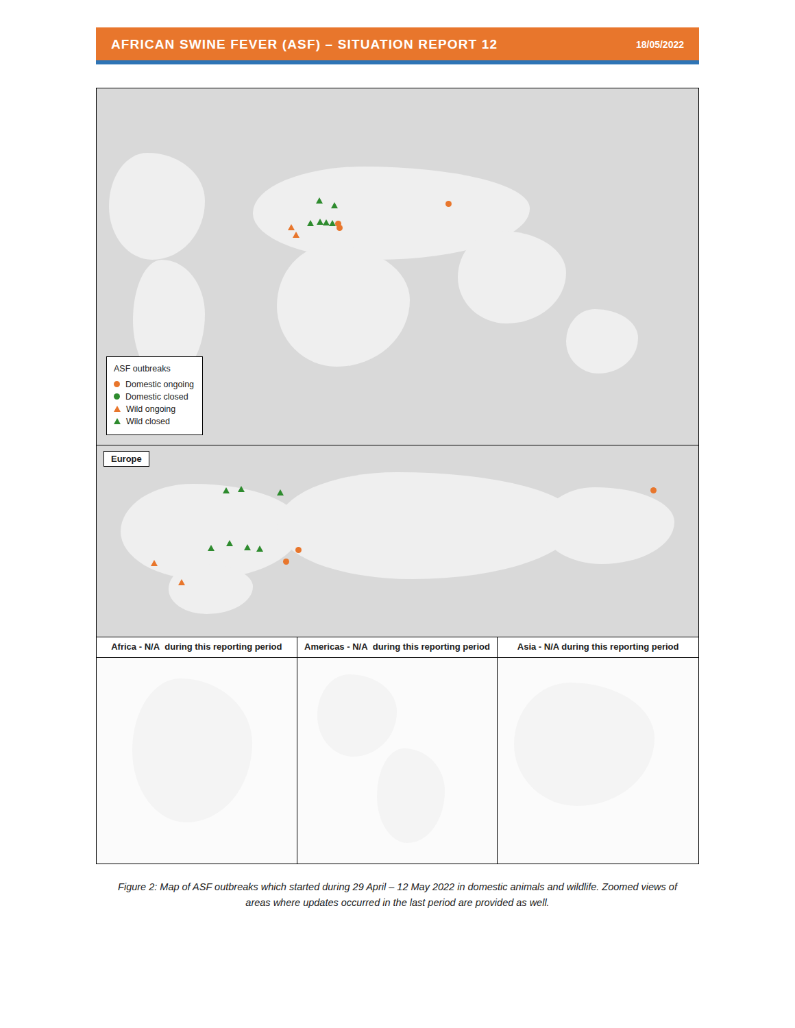African Swine Fever (ASF) – Situation Report 12
18/05/2022
ASF outbreaks
Domestic ongoing
Domestic closed
Wild ongoing
Wild closed
Europe
Africa - N/A during this reporting period
Americas - N/A during this reporting period
Asia - N/A during this reporting period
Figure 2: Map of ASF outbreaks which started during 29 April – 12 May 2022 in domestic animals and wildlife. Zoomed views of areas where updates occurred in the last period are provided as well.